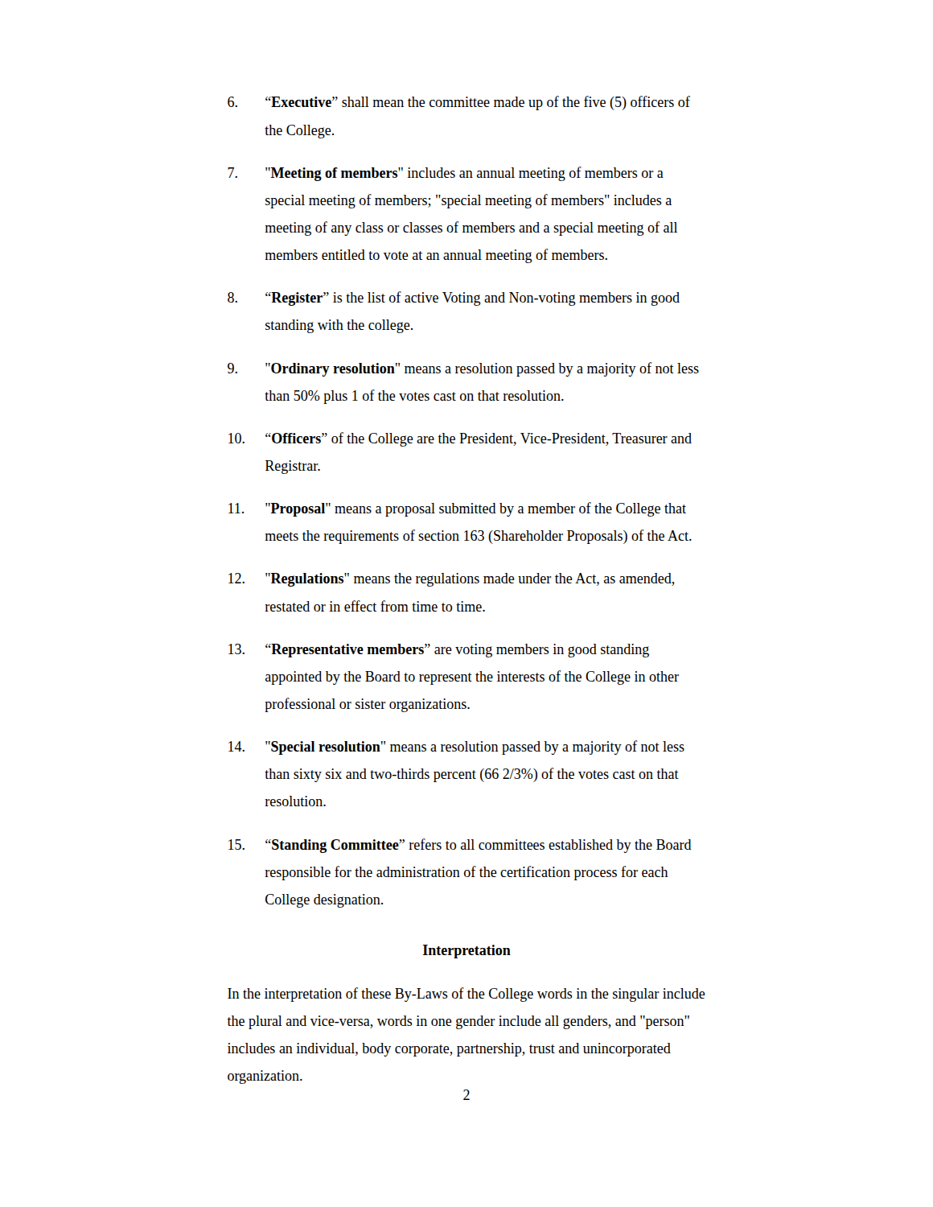6.“Executive” shall mean the committee made up of the five (5) officers of the College.
7."Meeting of members" includes an annual meeting of members or a special meeting of members; "special meeting of members" includes a meeting of any class or classes of members and a special meeting of all members entitled to vote at an annual meeting of members.
8.“Register” is the list of active Voting and Non-voting members in good standing with the college.
9."Ordinary resolution" means a resolution passed by a majority of not less than 50% plus 1 of the votes cast on that resolution.
10.“Officers” of the College are the President, Vice-President, Treasurer and Registrar.
11."Proposal" means a proposal submitted by a member of the College that meets the requirements of section 163 (Shareholder Proposals) of the Act.
12."Regulations" means the regulations made under the Act, as amended, restated or in effect from time to time.
13.“Representative members” are voting members in good standing appointed by the Board to represent the interests of the College in other professional or sister organizations.
14."Special resolution" means a resolution passed by a majority of not less than sixty six and two-thirds percent (66 2/3%) of the votes cast on that resolution.
15.“Standing Committee” refers to all committees established by the Board responsible for the administration of the certification process for each College designation.
Interpretation
In the interpretation of these By-Laws of the College words in the singular include the plural and vice-versa, words in one gender include all genders, and "person" includes an individual, body corporate, partnership, trust and unincorporated organization.
2